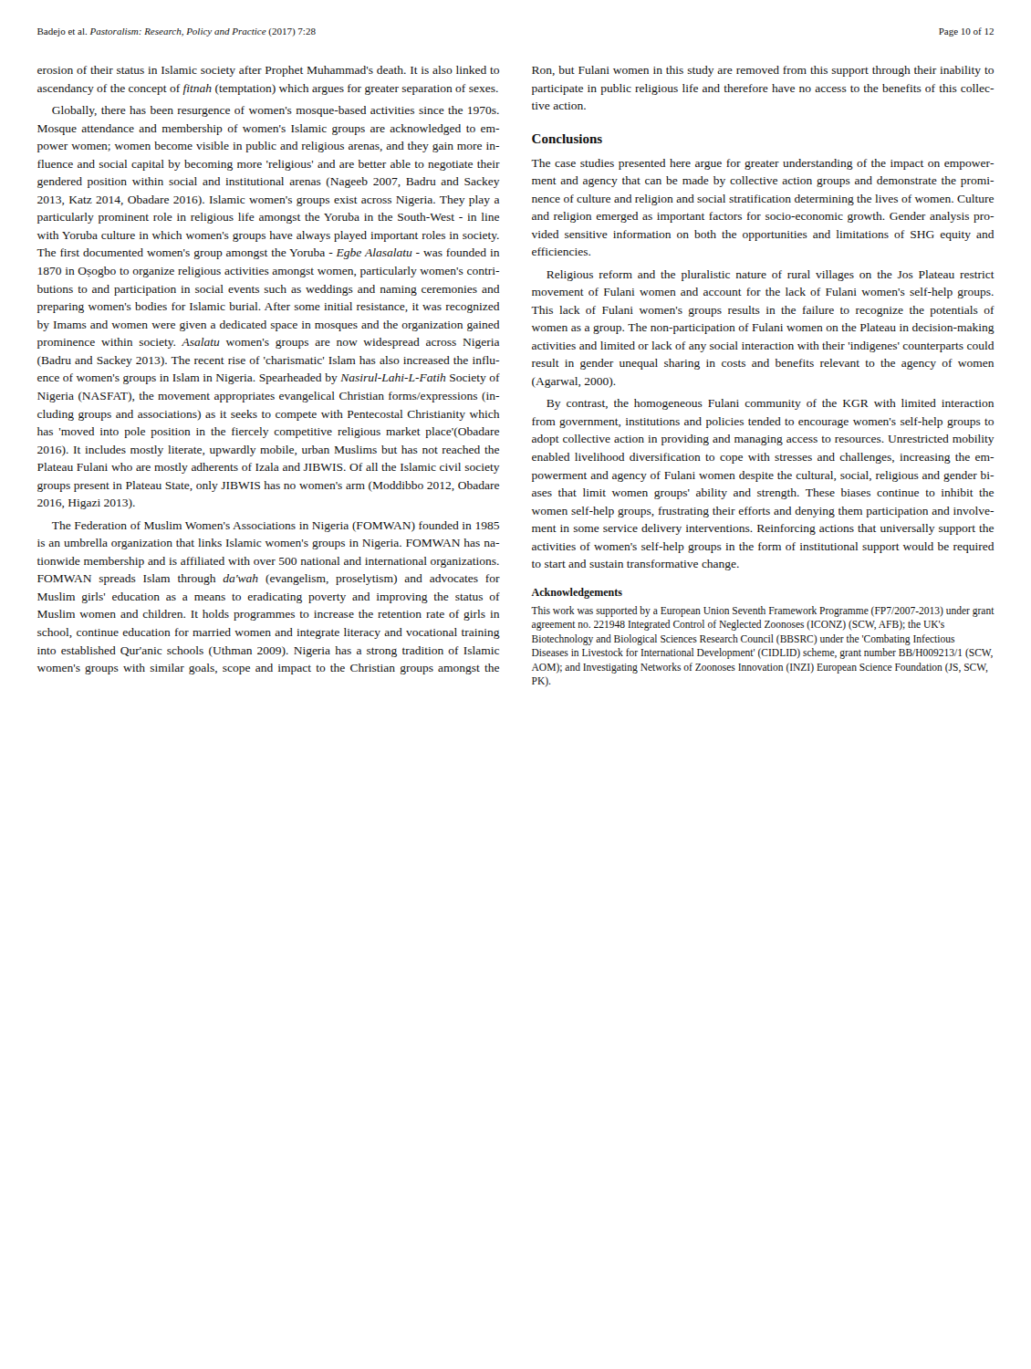Badejo et al. Pastoralism: Research, Policy and Practice (2017) 7:28
Page 10 of 12
erosion of their status in Islamic society after Prophet Muhammad's death. It is also linked to ascendancy of the concept of fitnah (temptation) which argues for greater separation of sexes.
Globally, there has been resurgence of women's mosque-based activities since the 1970s. Mosque attendance and membership of women's Islamic groups are acknowledged to empower women; women become visible in public and religious arenas, and they gain more influence and social capital by becoming more 'religious' and are better able to negotiate their gendered position within social and institutional arenas (Nageeb 2007, Badru and Sackey 2013, Katz 2014, Obadare 2016). Islamic women's groups exist across Nigeria. They play a particularly prominent role in religious life amongst the Yoruba in the South-West - in line with Yoruba culture in which women's groups have always played important roles in society. The first documented women's group amongst the Yoruba - Egbe Alasalatu - was founded in 1870 in Oṣogbo to organize religious activities amongst women, particularly women's contributions to and participation in social events such as weddings and naming ceremonies and preparing women's bodies for Islamic burial. After some initial resistance, it was recognized by Imams and women were given a dedicated space in mosques and the organization gained prominence within society. Asalatu women's groups are now widespread across Nigeria (Badru and Sackey 2013). The recent rise of 'charismatic' Islam has also increased the influence of women's groups in Islam in Nigeria. Spearheaded by Nasirul-Lahi-L-Fatih Society of Nigeria (NASFAT), the movement appropriates evangelical Christian forms/expressions (including groups and associations) as it seeks to compete with Pentecostal Christianity which has 'moved into pole position in the fiercely competitive religious market place'(Obadare 2016). It includes mostly literate, upwardly mobile, urban Muslims but has not reached the Plateau Fulani who are mostly adherents of Izala and JIBWIS. Of all the Islamic civil society groups present in Plateau State, only JIBWIS has no women's arm (Moddibbo 2012, Obadare 2016, Higazi 2013).
The Federation of Muslim Women's Associations in Nigeria (FOMWAN) founded in 1985 is an umbrella organization that links Islamic women's groups in Nigeria. FOMWAN has nationwide membership and is affiliated with over 500 national and international organizations. FOMWAN spreads Islam through da'wah (evangelism, proselytism) and advocates for Muslim girls' education as a means to eradicating poverty and improving the status of Muslim women and children. It holds programmes to increase the retention rate of girls in school, continue education for married women and integrate literacy and vocational training into established Qur'anic schools (Uthman 2009). Nigeria has a strong tradition of Islamic women's groups with similar goals, scope and impact to the Christian groups amongst the Ron, but Fulani women in this study are removed from this support through their inability to participate in public religious life and therefore have no access to the benefits of this collective action.
Conclusions
The case studies presented here argue for greater understanding of the impact on empowerment and agency that can be made by collective action groups and demonstrate the prominence of culture and religion and social stratification determining the lives of women. Culture and religion emerged as important factors for socio-economic growth. Gender analysis provided sensitive information on both the opportunities and limitations of SHG equity and efficiencies.
Religious reform and the pluralistic nature of rural villages on the Jos Plateau restrict movement of Fulani women and account for the lack of Fulani women's self-help groups. This lack of Fulani women's groups results in the failure to recognize the potentials of women as a group. The non-participation of Fulani women on the Plateau in decision-making activities and limited or lack of any social interaction with their 'indigenes' counterparts could result in gender unequal sharing in costs and benefits relevant to the agency of women (Agarwal, 2000).
By contrast, the homogeneous Fulani community of the KGR with limited interaction from government, institutions and policies tended to encourage women's self-help groups to adopt collective action in providing and managing access to resources. Unrestricted mobility enabled livelihood diversification to cope with stresses and challenges, increasing the empowerment and agency of Fulani women despite the cultural, social, religious and gender biases that limit women groups' ability and strength. These biases continue to inhibit the women self-help groups, frustrating their efforts and denying them participation and involvement in some service delivery interventions. Reinforcing actions that universally support the activities of women's self-help groups in the form of institutional support would be required to start and sustain transformative change.
Acknowledgements
This work was supported by a European Union Seventh Framework Programme (FP7/2007-2013) under grant agreement no. 221948 Integrated Control of Neglected Zoonoses (ICONZ) (SCW, AFB); the UK's Biotechnology and Biological Sciences Research Council (BBSRC) under the 'Combating Infectious Diseases in Livestock for International Development' (CIDLID) scheme, grant number BB/H009213/1 (SCW, AOM); and Investigating Networks of Zoonoses Innovation (INZI) European Science Foundation (JS, SCW, PK).